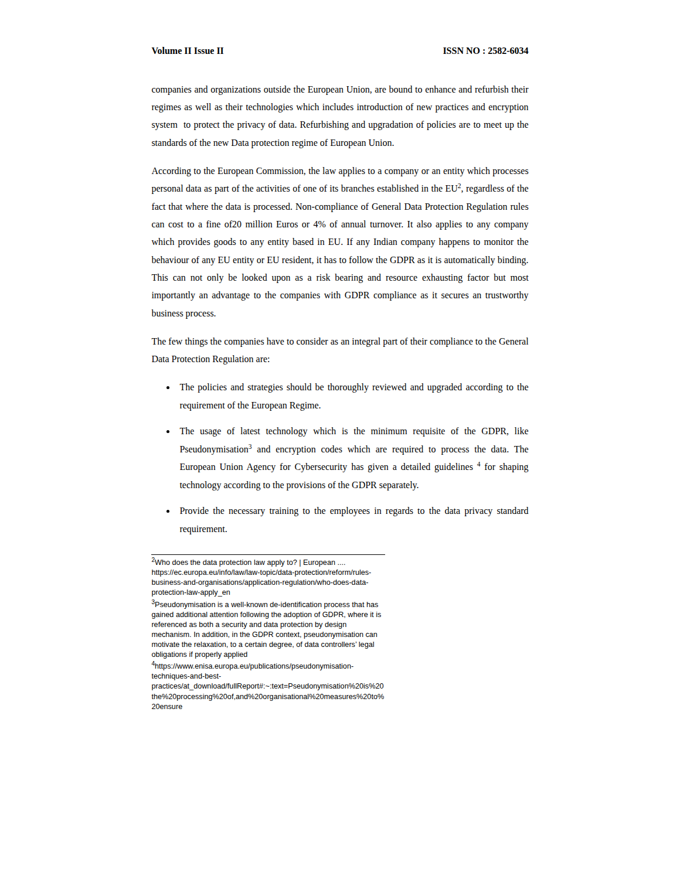Volume II Issue II ISSN NO : 2582-6034
companies and organizations outside the European Union, are bound to enhance and refurbish their regimes as well as their technologies which includes introduction of new practices and encryption system to protect the privacy of data. Refurbishing and upgradation of policies are to meet up the standards of the new Data protection regime of European Union.
According to the European Commission, the law applies to a company or an entity which processes personal data as part of the activities of one of its branches established in the EU2, regardless of the fact that where the data is processed. Non-compliance of General Data Protection Regulation rules can cost to a fine of20 million Euros or 4% of annual turnover. It also applies to any company which provides goods to any entity based in EU. If any Indian company happens to monitor the behaviour of any EU entity or EU resident, it has to follow the GDPR as it is automatically binding. This can not only be looked upon as a risk bearing and resource exhausting factor but most importantly an advantage to the companies with GDPR compliance as it secures an trustworthy business process.
The few things the companies have to consider as an integral part of their compliance to the General Data Protection Regulation are:
The policies and strategies should be thoroughly reviewed and upgraded according to the requirement of the European Regime.
The usage of latest technology which is the minimum requisite of the GDPR, like Pseudonymisation3 and encryption codes which are required to process the data. The European Union Agency for Cybersecurity has given a detailed guidelines 4 for shaping technology according to the provisions of the GDPR separately.
Provide the necessary training to the employees in regards to the data privacy standard requirement.
2 Who does the data protection law apply to? | European .... https://ec.europa.eu/info/law/law-topic/data-protection/reform/rules-business-and-organisations/application-regulation/who-does-data-protection-law-apply_en
3 Pseudonymisation is a well-known de-identification process that has gained additional attention following the adoption of GDPR, where it is referenced as both a security and data protection by design mechanism. In addition, in the GDPR context, pseudonymisation can motivate the relaxation, to a certain degree, of data controllers’ legal obligations if properly applied
4https://www.enisa.europa.eu/publications/pseudonymisation-techniques-and-best-practices/at_download/fullReport#:~:text=Pseudonymisation%20is%20the%20processing%20of,and%20organisational%20measures%20to%20ensure